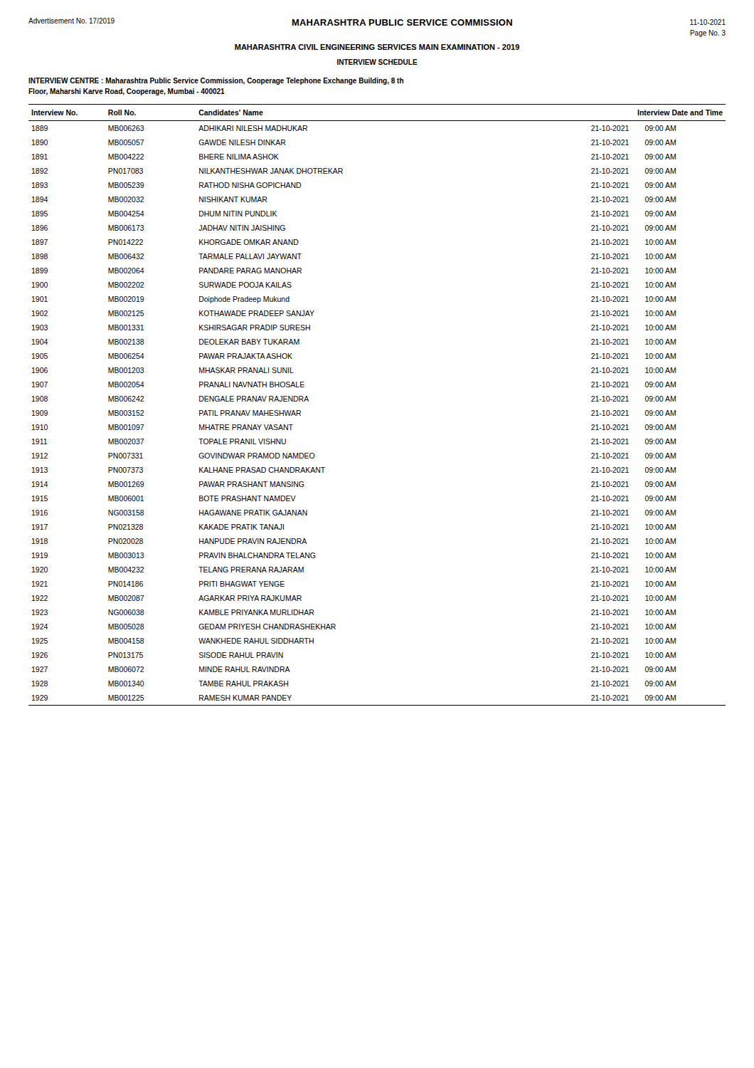Advertisement No. 17/2019
MAHARASHTRA PUBLIC SERVICE COMMISSION
11-10-2021
Page No. 3
MAHARASHTRA CIVIL ENGINEERING SERVICES MAIN EXAMINATION - 2019
INTERVIEW SCHEDULE
INTERVIEW CENTRE : Maharashtra Public Service Commission, Cooperage Telephone Exchange Building, 8 th
Floor, Maharshi Karve Road, Cooperage, Mumbai - 400021
| Interview No. | Roll No. | Candidates' Name | Interview Date and Time |
| --- | --- | --- | --- |
| 1889 | MB006263 | ADHIKARI NILESH MADHUKAR | 21-10-2021 | 09:00 AM |
| 1890 | MB005057 | GAWDE NILESH DINKAR | 21-10-2021 | 09:00 AM |
| 1891 | MB004222 | BHERE NILIMA ASHOK | 21-10-2021 | 09:00 AM |
| 1892 | PN017083 | NILKANTHESHWAR JANAK DHOTREKAR | 21-10-2021 | 09:00 AM |
| 1893 | MB005239 | RATHOD NISHA GOPICHAND | 21-10-2021 | 09:00 AM |
| 1894 | MB002032 | NISHIKANT KUMAR | 21-10-2021 | 09:00 AM |
| 1895 | MB004254 | DHUM NITIN PUNDLIK | 21-10-2021 | 09:00 AM |
| 1896 | MB006173 | JADHAV NITIN JAISHING | 21-10-2021 | 09:00 AM |
| 1897 | PN014222 | KHORGADE OMKAR ANAND | 21-10-2021 | 10:00 AM |
| 1898 | MB006432 | TARMALE PALLAVI JAYWANT | 21-10-2021 | 10:00 AM |
| 1899 | MB002064 | PANDARE PARAG MANOHAR | 21-10-2021 | 10:00 AM |
| 1900 | MB002202 | SURWADE POOJA KAILAS | 21-10-2021 | 10:00 AM |
| 1901 | MB002019 | Doiphode Pradeep Mukund | 21-10-2021 | 10:00 AM |
| 1902 | MB002125 | KOTHAWADE PRADEEP SANJAY | 21-10-2021 | 10:00 AM |
| 1903 | MB001331 | KSHIRSAGAR PRADIP SURESH | 21-10-2021 | 10:00 AM |
| 1904 | MB002138 | DEOLEKAR BABY TUKARAM | 21-10-2021 | 10:00 AM |
| 1905 | MB006254 | PAWAR PRAJAKTA ASHOK | 21-10-2021 | 10:00 AM |
| 1906 | MB001203 | MHASKAR PRANALI SUNIL | 21-10-2021 | 10:00 AM |
| 1907 | MB002054 | PRANALI NAVNATH BHOSALE | 21-10-2021 | 09:00 AM |
| 1908 | MB006242 | DENGALE PRANAV RAJENDRA | 21-10-2021 | 09:00 AM |
| 1909 | MB003152 | PATIL PRANAV MAHESHWAR | 21-10-2021 | 09:00 AM |
| 1910 | MB001097 | MHATRE PRANAY VASANT | 21-10-2021 | 09:00 AM |
| 1911 | MB002037 | TOPALE PRANIL VISHNU | 21-10-2021 | 09:00 AM |
| 1912 | PN007331 | GOVINDWAR PRAMOD NAMDEO | 21-10-2021 | 09:00 AM |
| 1913 | PN007373 | KALHANE PRASAD CHANDRAKANT | 21-10-2021 | 09:00 AM |
| 1914 | MB001269 | PAWAR PRASHANT MANSING | 21-10-2021 | 09:00 AM |
| 1915 | MB006001 | BOTE PRASHANT NAMDEV | 21-10-2021 | 09:00 AM |
| 1916 | NG003158 | HAGAWANE PRATIK GAJANAN | 21-10-2021 | 09:00 AM |
| 1917 | PN021328 | KAKADE PRATIK TANAJI | 21-10-2021 | 10:00 AM |
| 1918 | PN020028 | HANPUDE PRAVIN RAJENDRA | 21-10-2021 | 10:00 AM |
| 1919 | MB003013 | PRAVIN BHALCHANDRA TELANG | 21-10-2021 | 10:00 AM |
| 1920 | MB004232 | TELANG PRERANA RAJARAM | 21-10-2021 | 10:00 AM |
| 1921 | PN014186 | PRITI BHAGWAT YENGE | 21-10-2021 | 10:00 AM |
| 1922 | MB002087 | AGARKAR PRIYA RAJKUMAR | 21-10-2021 | 10:00 AM |
| 1923 | NG006038 | KAMBLE PRIYANKA MURLIDHAR | 21-10-2021 | 10:00 AM |
| 1924 | MB005028 | GEDAM PRIYESH CHANDRASHEKHAR | 21-10-2021 | 10:00 AM |
| 1925 | MB004158 | WANKHEDE RAHUL SIDDHARTH | 21-10-2021 | 10:00 AM |
| 1926 | PN013175 | SISODE RAHUL PRAVIN | 21-10-2021 | 10:00 AM |
| 1927 | MB006072 | MINDE RAHUL RAVINDRA | 21-10-2021 | 09:00 AM |
| 1928 | MB001340 | TAMBE RAHUL PRAKASH | 21-10-2021 | 09:00 AM |
| 1929 | MB001225 | RAMESH KUMAR PANDEY | 21-10-2021 | 09:00 AM |